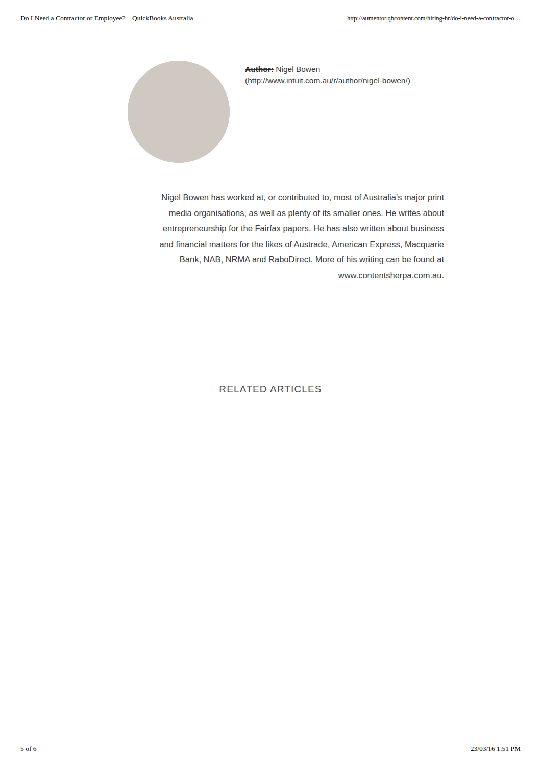Do I Need a Contractor or Employee? – QuickBooks Australia
http://aumentor.qbcontent.com/hiring-hr/do-i-need-a-contractor-o…
Author: Nigel Bowen
(http://www.intuit.com.au/r/author/nigel-bowen/)
Nigel Bowen has worked at, or contributed to, most of Australia’s major print media organisations, as well as plenty of its smaller ones. He writes about entrepreneurship for the Fairfax papers. He has also written about business and financial matters for the likes of Austrade, American Express, Macquarie Bank, NAB, NRMA and RaboDirect. More of his writing can be found at www.contentsherpa.com.au.
RELATED ARTICLES
5 of 6
23/03/16 1:51 PM